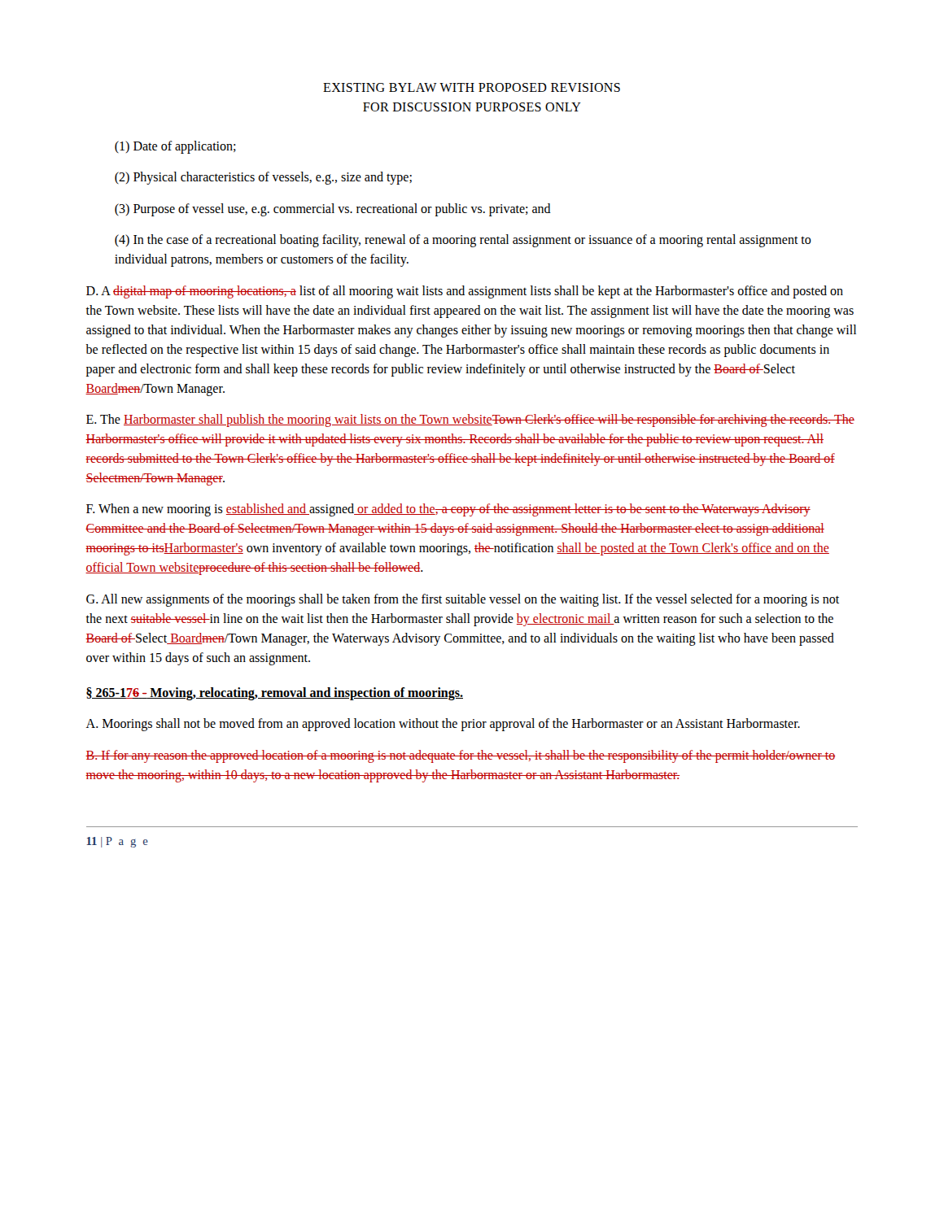EXISTING BYLAW WITH PROPOSED REVISIONS
FOR DISCUSSION PURPOSES ONLY
(1) Date of application;
(2) Physical characteristics of vessels, e.g., size and type;
(3) Purpose of vessel use, e.g. commercial vs. recreational or public vs. private; and
(4) In the case of a recreational boating facility, renewal of a mooring rental assignment or issuance of a mooring rental assignment to individual patrons, members or customers of the facility.
D. A digital map of mooring locations, a list of all mooring wait lists and assignment lists shall be kept at the Harbormaster's office and posted on the Town website. These lists will have the date an individual first appeared on the wait list. The assignment list will have the date the mooring was assigned to that individual. When the Harbormaster makes any changes either by issuing new moorings or removing moorings then that change will be reflected on the respective list within 15 days of said change. The Harbormaster's office shall maintain these records as public documents in paper and electronic form and shall keep these records for public review indefinitely or until otherwise instructed by the Board of Select Board men/Town Manager.
E. The Harbormaster shall publish the mooring wait lists on the Town website Town Clerk's office will be responsible for archiving the records. The Harbormaster's office will provide it with updated lists every six months. Records shall be available for the public to review upon request. All records submitted to the Town Clerk's office by the Harbormaster's office shall be kept indefinitely or until otherwise instructed by the Board of Selectmen/Town Manager.
F. When a new mooring is established and assigned or added to the, a copy of the assignment letter is to be sent to the Waterways Advisory Committee and the Board of Selectmen/Town Manager within 15 days of said assignment. Should the Harbormaster elect to assign additional moorings to its Harbormaster's own inventory of available town moorings, the notification shall be posted at the Town Clerk's office and on the official Town website procedure of this section shall be followed.
G. All new assignments of the moorings shall be taken from the first suitable vessel on the waiting list. If the vessel selected for a mooring is not the next suitable vessel in line on the wait list then the Harbormaster shall provide by electronic mail a written reason for such a selection to the Board of Select Board men/Town Manager, the Waterways Advisory Committee, and to all individuals on the waiting list who have been passed over within 15 days of such an assignment.
§ 265-176 - Moving, relocating, removal and inspection of moorings.
A. Moorings shall not be moved from an approved location without the prior approval of the Harbormaster or an Assistant Harbormaster.
B. If for any reason the approved location of a mooring is not adequate for the vessel, it shall be the responsibility of the permit holder/owner to move the mooring, within 10 days, to a new location approved by the Harbormaster or an Assistant Harbormaster.
11 | P a g e